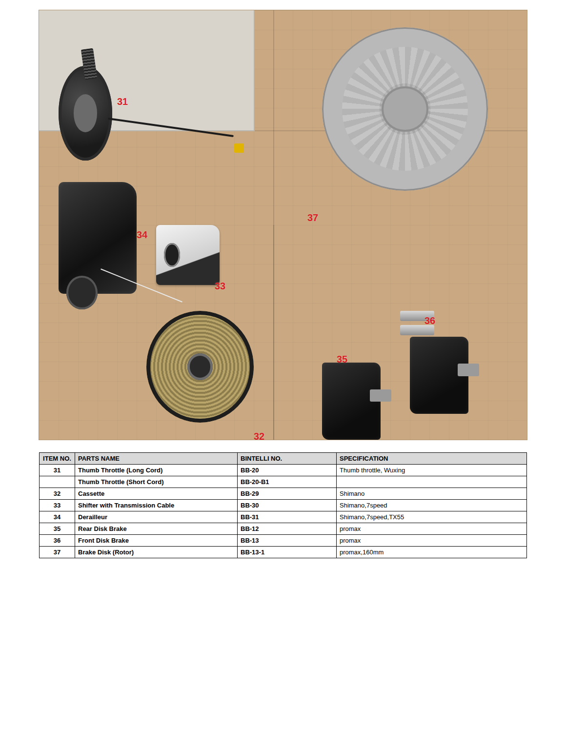31 34 33 32 37 36 35
| ITEM NO. | PARTS NAME | BINTELLI NO. | SPECIFICATION |
| --- | --- | --- | --- |
| 31 | Thumb Throttle (Long Cord) | BB-20 | Thumb throttle, Wuxing |
| | Thumb Throttle (Short Cord) | BB-20-B1 | |
| 32 | Cassette | BB-29 | Shimano |
| 33 | Shifter with Transmission Cable | BB-30 | Shimano,7speed |
| 34 | Derailleur | BB-31 | Shimano,7speed,TX55 |
| 35 | Rear Disk Brake | BB-12 | promax |
| 36 | Front Disk Brake | BB-13 | promax |
| 37 | Brake Disk (Rotor) | BB-13-1 | promax,160mm |